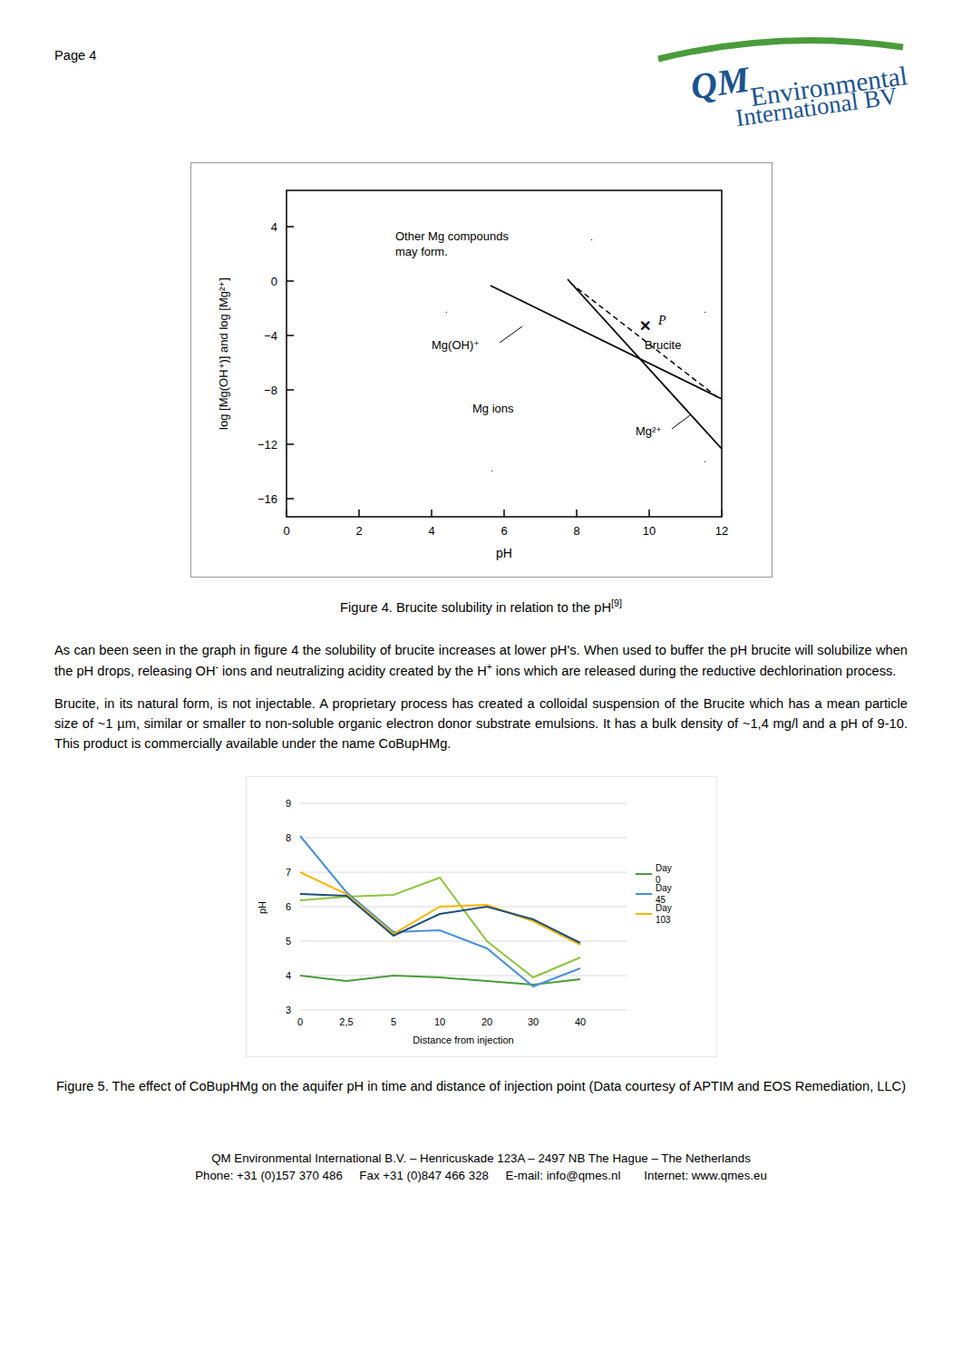Page 4
QM Environmental International BV
log [Mg(OH⁺)] and log [Mg²⁺] 4 0 −4 −8 −12 −16 0 2 4 6 8 10 12 pH ✕ P Other Mg compounds may form. Mg(OH)⁺ Brucite Mg ions Mg²⁺ . . . . .
Figure 4. Brucite solubility in relation to the pH[9]
As can been seen in the graph in figure 4 the solubility of brucite increases at lower pH's. When used to buffer the pH brucite will solubilize when the pH drops, releasing OH- ions and neutralizing acidity created by the H+ ions which are released during the reductive dechlorination process.
Brucite, in its natural form, is not injectable. A proprietary process has created a colloidal suspension of the Brucite which has a mean particle size of ~1 µm, similar or smaller to non-soluble organic electron donor substrate emulsions. It has a bulk density of ~1,4 mg/l and a pH of 9-10. This product is commercially available under the name CoBupHMg.
9 8 7 6 5 4 3 pH 0 2,5 5 10 20 30 40 Distance from injection Day 0 Day 45 Day 103
Figure 5. The effect of CoBupHMg on the aquifer pH in time and distance of injection point (Data courtesy of APTIM and EOS Remediation, LLC)
QM Environmental International B.V. – Henricuskade 123A – 2497 NB The Hague – The Netherlands
Phone: +31 (0)157 370 486 Fax +31 (0)847 466 328 E-mail: info@qmes.nl Internet: www.qmes.eu